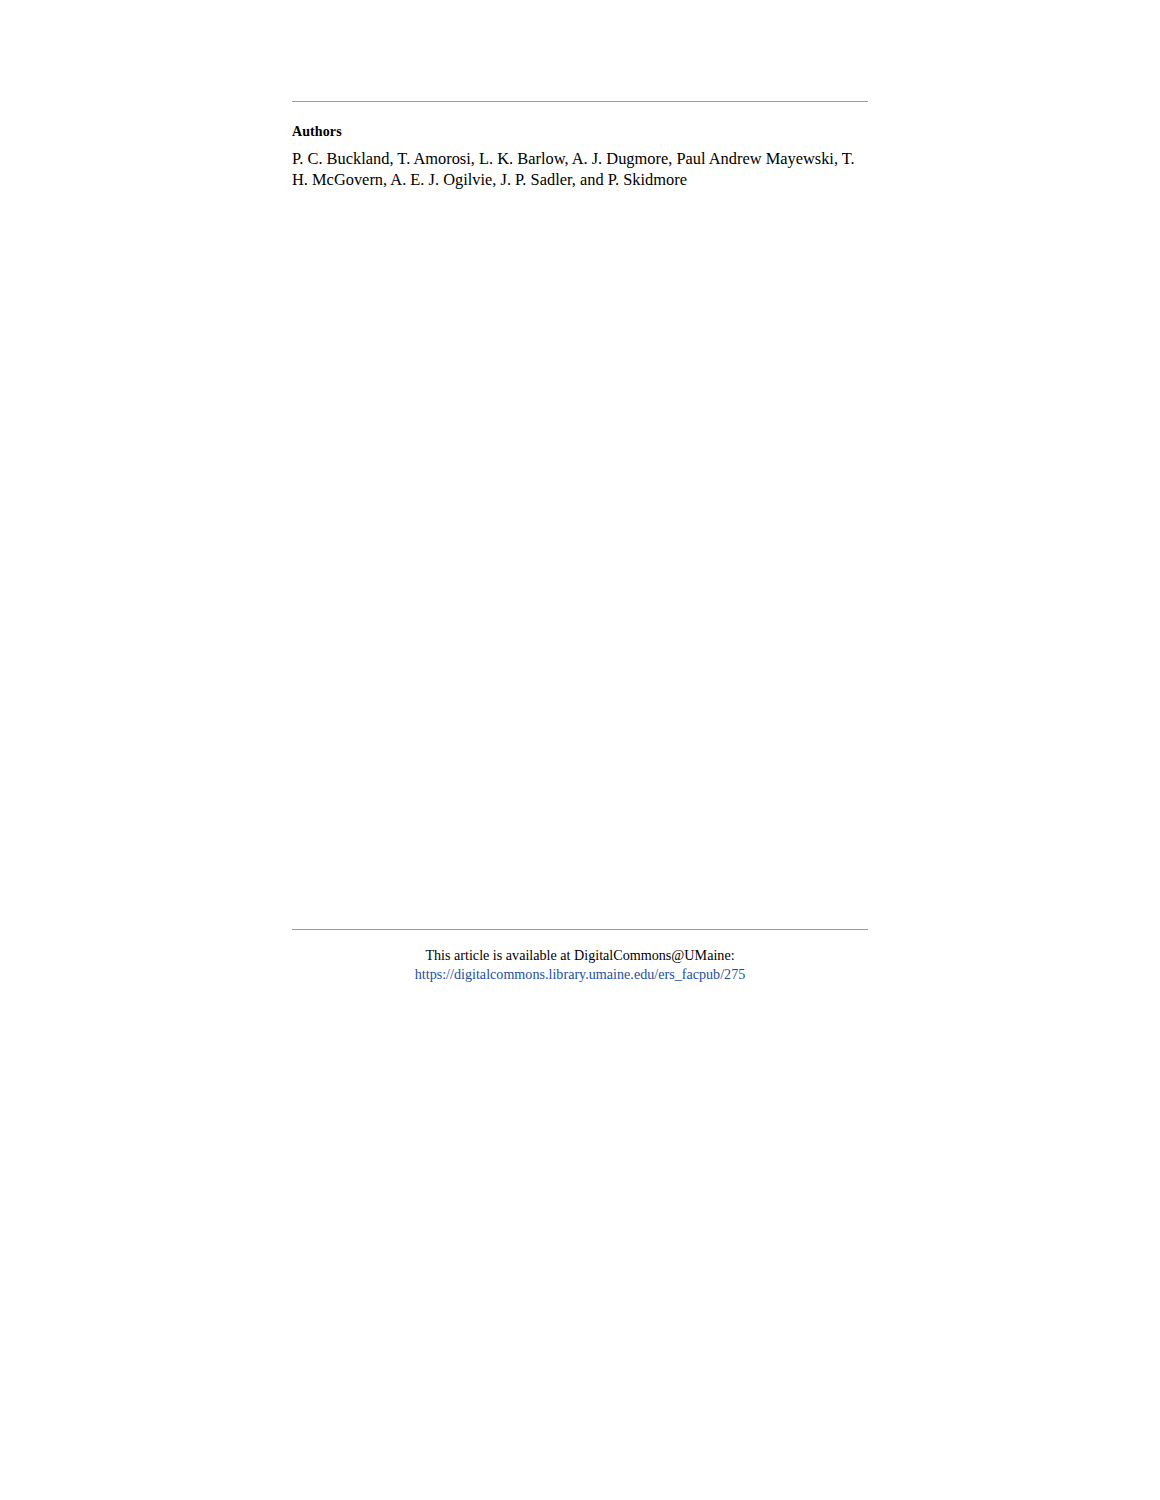Authors
P. C. Buckland, T. Amorosi, L. K. Barlow, A. J. Dugmore, Paul Andrew Mayewski, T. H. McGovern, A. E. J. Ogilvie, J. P. Sadler, and P. Skidmore
This article is available at DigitalCommons@UMaine: https://digitalcommons.library.umaine.edu/ers_facpub/275